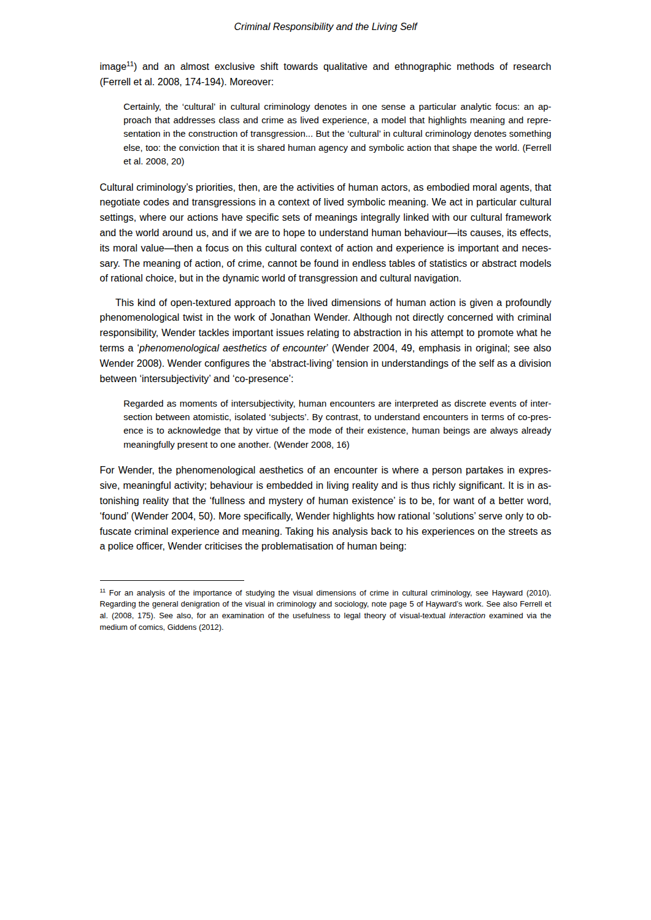Criminal Responsibility and the Living Self
image11) and an almost exclusive shift towards qualitative and ethnographic methods of research (Ferrell et al. 2008, 174-194). Moreover:
Certainly, the ‘cultural’ in cultural criminology denotes in one sense a particular analytic focus: an approach that addresses class and crime as lived experience, a model that highlights meaning and representation in the construction of transgression... But the ‘cultural’ in cultural criminology denotes something else, too: the conviction that it is shared human agency and symbolic action that shape the world. (Ferrell et al. 2008, 20)
Cultural criminology’s priorities, then, are the activities of human actors, as embodied moral agents, that negotiate codes and transgressions in a context of lived symbolic meaning. We act in particular cultural settings, where our actions have specific sets of meanings integrally linked with our cultural framework and the world around us, and if we are to hope to understand human behaviour—its causes, its effects, its moral value—then a focus on this cultural context of action and experience is important and necessary. The meaning of action, of crime, cannot be found in endless tables of statistics or abstract models of rational choice, but in the dynamic world of transgression and cultural navigation.
This kind of open-textured approach to the lived dimensions of human action is given a profoundly phenomenological twist in the work of Jonathan Wender. Although not directly concerned with criminal responsibility, Wender tackles important issues relating to abstraction in his attempt to promote what he terms a ‘phenomenological aesthetics of encounter’ (Wender 2004, 49, emphasis in original; see also Wender 2008). Wender configures the ‘abstract-living’ tension in understandings of the self as a division between ‘intersubjectivity’ and ‘co-presence’:
Regarded as moments of intersubjectivity, human encounters are interpreted as discrete events of intersection between atomistic, isolated ‘subjects’. By contrast, to understand encounters in terms of co-presence is to acknowledge that by virtue of the mode of their existence, human beings are always already meaningfully present to one another. (Wender 2008, 16)
For Wender, the phenomenological aesthetics of an encounter is where a person partakes in expressive, meaningful activity; behaviour is embedded in living reality and is thus richly significant. It is in astonishing reality that the ‘fullness and mystery of human existence’ is to be, for want of a better word, ‘found’ (Wender 2004, 50). More specifically, Wender highlights how rational ‘solutions’ serve only to obfuscate criminal experience and meaning. Taking his analysis back to his experiences on the streets as a police officer, Wender criticises the problematisation of human being:
11 For an analysis of the importance of studying the visual dimensions of crime in cultural criminology, see Hayward (2010). Regarding the general denigration of the visual in criminology and sociology, note page 5 of Hayward’s work. See also Ferrell et al. (2008, 175). See also, for an examination of the usefulness to legal theory of visual-textual interaction examined via the medium of comics, Giddens (2012).